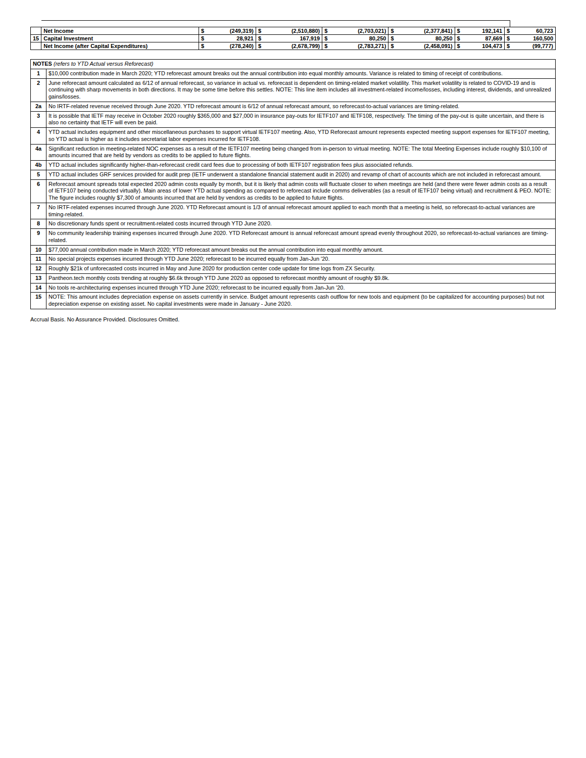| | Net Income | $ | (249,319) | $ | (2,510,880) | $ | (2,703,021) | $ | (2,377,841) | $ | 192,141 | $ | 60,723 |
| 15 | Capital Investment | $ | 28,921 | $ | 167,919 | $ | 80,250 | $ | 80,250 | $ | 87,669 | $ | 160,500 |
| | Net Income (after Capital Expenditures) | $ | (278,240) | $ | (2,678,799) | $ | (2,783,271) | $ | (2,458,091) | $ | 104,473 | $ | (99,777) |
| NOTES (refers to YTD Actual versus Reforecast) |
| 1 | $10,000 contribution made in March 2020; YTD reforecast amount breaks out the annual contribution into equal monthly amounts. Variance is related to timing of receipt of contributions. |
| 2 | June reforecast amount calculated as 6/12 of annual reforecast, so variance in actual vs. reforecast is dependent on timing-related market volatility. This market volatility is related to COVID-19 and is continuing with sharp movements in both directions. It may be some time before this settles. NOTE: This line item includes all investment-related income/losses, including interest, dividends, and unrealized gains/losses. |
| 2a | No IRTF-related revenue received through June 2020. YTD reforecast amount is 6/12 of annual reforecast amount, so reforecast-to-actual variances are timing-related. |
| 3 | It is possible that IETF may receive in October 2020 roughly $365,000 and $27,000 in insurance pay-outs for IETF107 and IETF108, respectively. The timing of the pay-out is quite uncertain, and there is also no certainty that IETF will even be paid. |
| 4 | YTD actual includes equipment and other miscellaneous purchases to support virtual IETF107 meeting. Also, YTD Reforecast amount represents expected meeting support expenses for IETF107 meeting, so YTD actual is higher as it includes secretariat labor expenses incurred for IETF108. |
| 4a | Significant reduction in meeting-related NOC expenses as a result of the IETF107 meeting being changed from in-person to virtual meeting. NOTE: The total Meeting Expenses include roughly $10,100 of amounts incurred that are held by vendors as credits to be applied to future flights. |
| 4b | YTD actual includes significantly higher-than-reforecast credit card fees due to processing of both IETF107 registration fees plus associated refunds. |
| 5 | YTD actual includes GRF services provided for audit prep (IETF underwent a standalone financial statement audit in 2020) and revamp of chart of accounts which are not included in reforecast amount. |
| 6 | Reforecast amount spreads total expected 2020 admin costs equally by month, but it is likely that admin costs will fluctuate closer to when meetings are held (and there were fewer admin costs as a result of IETF107 being conducted virtually). Main areas of lower YTD actual spending as compared to reforecast include comms deliverables (as a result of IETF107 being virtual) and recruitment & PEO. NOTE: The figure includes roughly $7,300 of amounts incurred that are held by vendors as credits to be applied to future flights. |
| 7 | No IRTF-related expenses incurred through June 2020. YTD Reforecast amount is 1/3 of annual reforecast amount applied to each month that a meeting is held, so reforecast-to-actual variances are timing-related. |
| 8 | No discretionary funds spent or recruitment-related costs incurred through YTD June 2020. |
| 9 | No community leadership training expenses incurred through June 2020. YTD Reforecast amount is annual reforecast amount spread evenly throughout 2020, so reforecast-to-actual variances are timing-related. |
| 10 | $77,000 annual contribution made in March 2020; YTD reforecast amount breaks out the annual contribution into equal monthly amount. |
| 11 | No special projects expenses incurred through YTD June 2020; reforecast to be incurred equally from Jan-Jun '20. |
| 12 | Roughly $21k of unforecasted costs incurred in May and June 2020 for production center code update for time logs from ZX Security. |
| 13 | Pantheon.tech monthly costs trending at roughly $6.6k through YTD June 2020 as opposed to reforecast monthly amount of roughly $9.8k. |
| 14 | No tools re-architecturing expenses incurred through YTD June 2020; reforecast to be incurred equally from Jan-Jun '20. |
| 15 | NOTE: This amount includes depreciation expense on assets currently in service. Budget amount represents cash outflow for new tools and equipment (to be capitalized for accounting purposes) but not depreciation expense on existing asset. No capital investments were made in January - June 2020. |
Accrual Basis. No Assurance Provided. Disclosures Omitted.